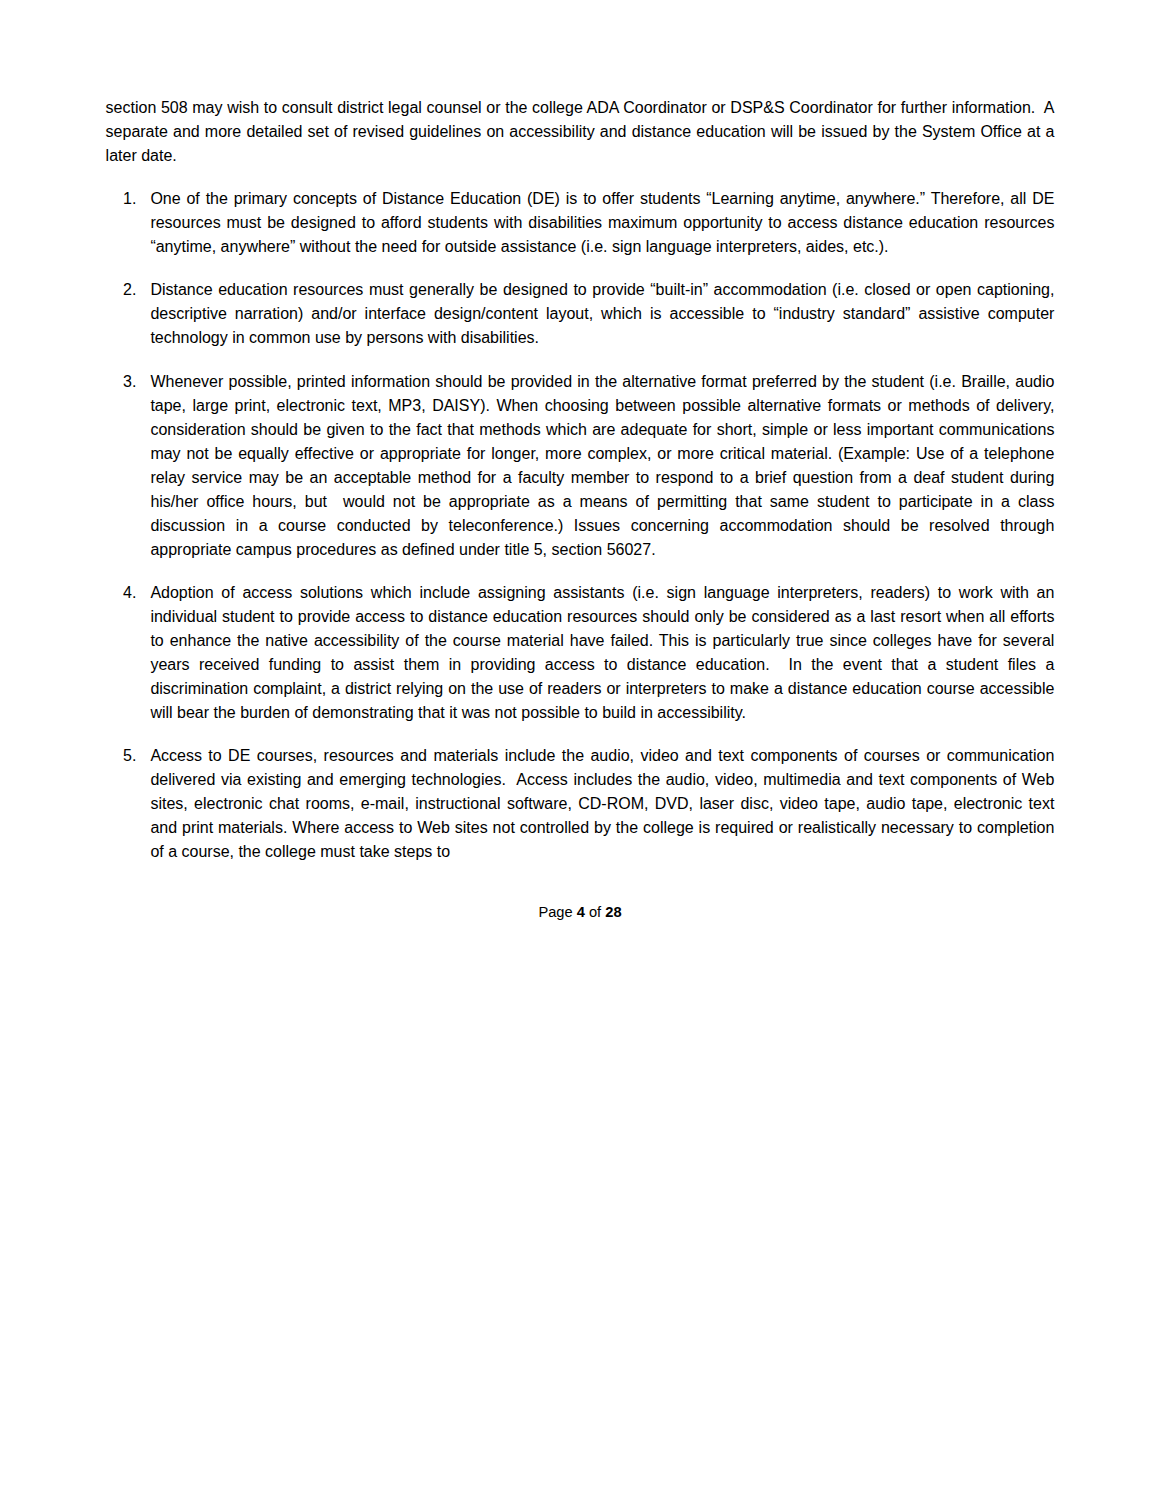section 508 may wish to consult district legal counsel or the college ADA Coordinator or DSP&S Coordinator for further information. A separate and more detailed set of revised guidelines on accessibility and distance education will be issued by the System Office at a later date.
One of the primary concepts of Distance Education (DE) is to offer students “Learning anytime, anywhere.” Therefore, all DE resources must be designed to afford students with disabilities maximum opportunity to access distance education resources “anytime, anywhere” without the need for outside assistance (i.e. sign language interpreters, aides, etc.).
Distance education resources must generally be designed to provide “built-in” accommodation (i.e. closed or open captioning, descriptive narration) and/or interface design/content layout, which is accessible to “industry standard” assistive computer technology in common use by persons with disabilities.
Whenever possible, printed information should be provided in the alternative format preferred by the student (i.e. Braille, audio tape, large print, electronic text, MP3, DAISY). When choosing between possible alternative formats or methods of delivery, consideration should be given to the fact that methods which are adequate for short, simple or less important communications may not be equally effective or appropriate for longer, more complex, or more critical material. (Example: Use of a telephone relay service may be an acceptable method for a faculty member to respond to a brief question from a deaf student during his/her office hours, but would not be appropriate as a means of permitting that same student to participate in a class discussion in a course conducted by teleconference.) Issues concerning accommodation should be resolved through appropriate campus procedures as defined under title 5, section 56027.
Adoption of access solutions which include assigning assistants (i.e. sign language interpreters, readers) to work with an individual student to provide access to distance education resources should only be considered as a last resort when all efforts to enhance the native accessibility of the course material have failed. This is particularly true since colleges have for several years received funding to assist them in providing access to distance education. In the event that a student files a discrimination complaint, a district relying on the use of readers or interpreters to make a distance education course accessible will bear the burden of demonstrating that it was not possible to build in accessibility.
Access to DE courses, resources and materials include the audio, video and text components of courses or communication delivered via existing and emerging technologies. Access includes the audio, video, multimedia and text components of Web sites, electronic chat rooms, e-mail, instructional software, CD-ROM, DVD, laser disc, video tape, audio tape, electronic text and print materials. Where access to Web sites not controlled by the college is required or realistically necessary to completion of a course, the college must take steps to
Page 4 of 28